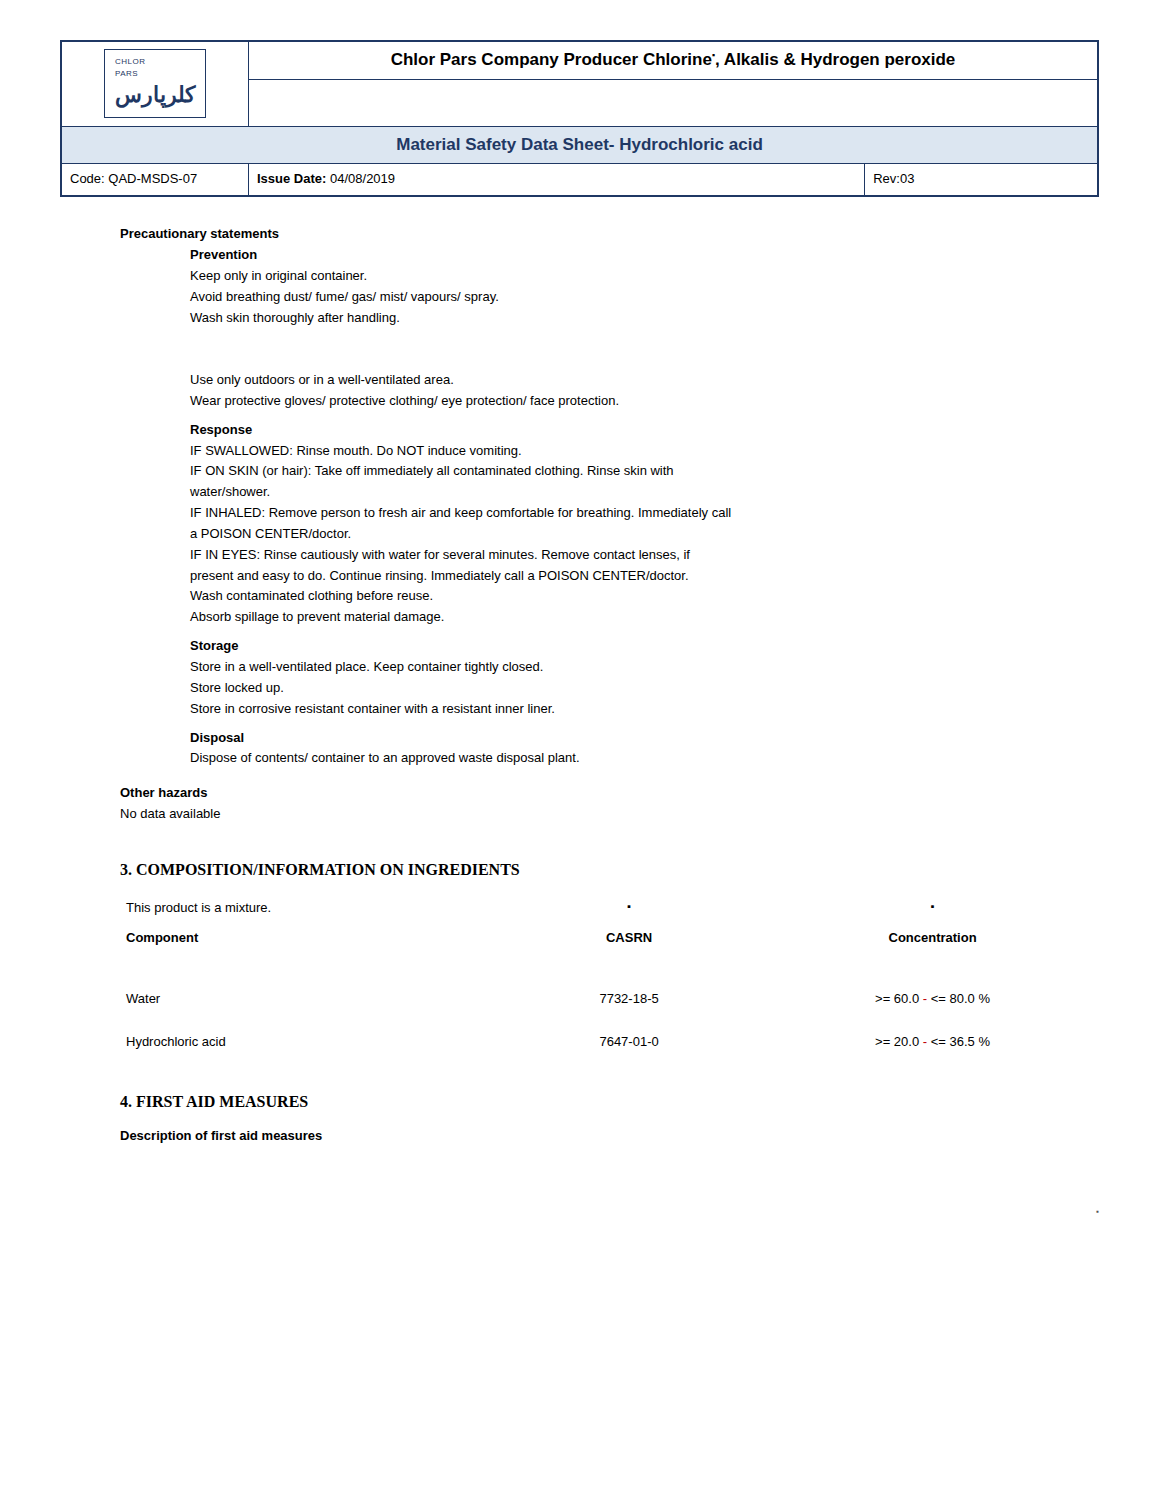| CHLOR PARS کلرپارس | Chlor Pars Company Producer Chlorine ▪ , Alkalis & Hydrogen peroxide |
| Material Safety Data Sheet- Hydrochloric acid |
| Code: QAD-MSDS-07 | Issue Date: 04/08/2019 | Rev:03 |
Precautionary statements
Prevention
Keep only in original container.
Avoid breathing dust/ fume/ gas/ mist/ vapours/ spray.
Wash skin thoroughly after handling.
Use only outdoors or in a well-ventilated area.
Wear protective gloves/ protective clothing/ eye protection/ face protection.
Response
IF SWALLOWED: Rinse mouth. Do NOT induce vomiting.
IF ON SKIN (or hair): Take off immediately all contaminated clothing. Rinse skin with
water/shower.
IF INHALED: Remove person to fresh air and keep comfortable for breathing. Immediately call
a POISON CENTER/doctor.
IF IN EYES: Rinse cautiously with water for several minutes. Remove contact lenses, if
present and easy to do. Continue rinsing. Immediately call a POISON CENTER/doctor.
Wash contaminated clothing before reuse.
Absorb spillage to prevent material damage.
Storage
Store in a well-ventilated place. Keep container tightly closed.
Store locked up.
Store in corrosive resistant container with a resistant inner liner.
Disposal
Dispose of contents/ container to an approved waste disposal plant.
Other hazards
No data available
3. COMPOSITION/INFORMATION ON INGREDIENTS
| This product is a mixture. | ▪ | ▪ |
| Component | CASRN | Concentration |
| Water | 7732-18-5 | >= 60.0 - <= 80.0 % |
| Hydrochloric acid | 7647-01-0 | >= 20.0 - <= 36.5 % |
4. FIRST AID MEASURES
Description of first aid measures
▪